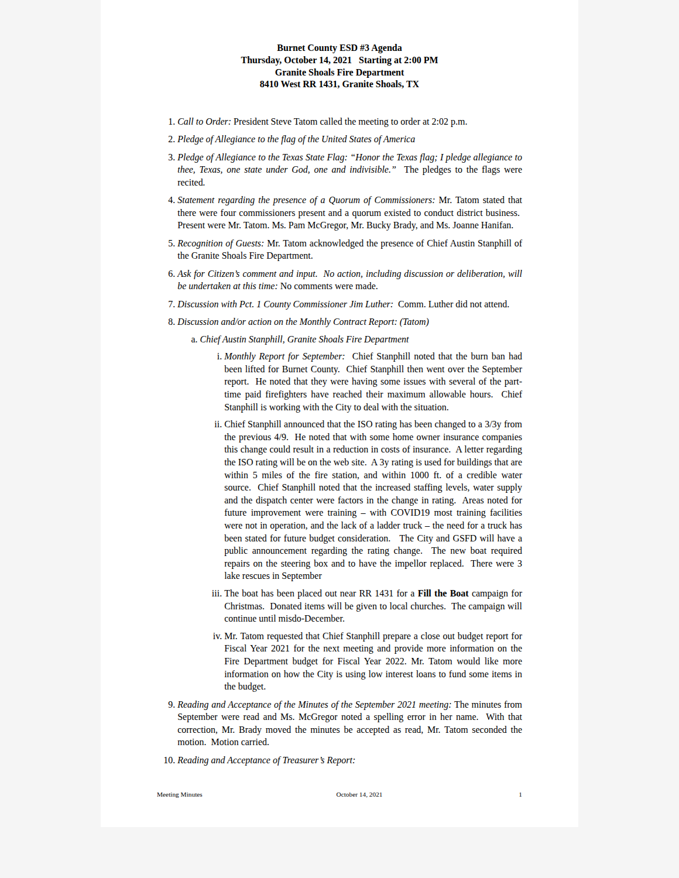Burnet County ESD #3 Agenda
Thursday, October 14, 2021 Starting at 2:00 PM
Granite Shoals Fire Department
8410 West RR 1431, Granite Shoals, TX
Call to Order: President Steve Tatom called the meeting to order at 2:02 p.m.
Pledge of Allegiance to the flag of the United States of America
Pledge of Allegiance to the Texas State Flag: “Honor the Texas flag; I pledge allegiance to thee, Texas, one state under God, one and indivisible.” The pledges to the flags were recited.
Statement regarding the presence of a Quorum of Commissioners: Mr. Tatom stated that there were four commissioners present and a quorum existed to conduct district business. Present were Mr. Tatom. Ms. Pam McGregor, Mr. Bucky Brady, and Ms. Joanne Hanifan.
Recognition of Guests: Mr. Tatom acknowledged the presence of Chief Austin Stanphill of the Granite Shoals Fire Department.
Ask for Citizen’s comment and input. No action, including discussion or deliberation, will be undertaken at this time: No comments were made.
Discussion with Pct. 1 County Commissioner Jim Luther: Comm. Luther did not attend.
Discussion and/or action on the Monthly Contract Report: (Tatom)
Chief Austin Stanphill, Granite Shoals Fire Department
Monthly Report for September: Chief Stanphill noted that the burn ban had been lifted for Burnet County. Chief Stanphill then went over the September report. He noted that they were having some issues with several of the part-time paid firefighters have reached their maximum allowable hours. Chief Stanphill is working with the City to deal with the situation.
Chief Stanphill announced that the ISO rating has been changed to a 3/3y from the previous 4/9. He noted that with some home owner insurance companies this change could result in a reduction in costs of insurance. A letter regarding the ISO rating will be on the web site. A 3y rating is used for buildings that are within 5 miles of the fire station, and within 1000 ft. of a credible water source. Chief Stanphill noted that the increased staffing levels, water supply and the dispatch center were factors in the change in rating. Areas noted for future improvement were training – with COVID19 most training facilities were not in operation, and the lack of a ladder truck – the need for a truck has been stated for future budget consideration. The City and GSFD will have a public announcement regarding the rating change. The new boat required repairs on the steering box and to have the impellor replaced. There were 3 lake rescues in September
The boat has been placed out near RR 1431 for a Fill the Boat campaign for Christmas. Donated items will be given to local churches. The campaign will continue until misdo-December.
Mr. Tatom requested that Chief Stanphill prepare a close out budget report for Fiscal Year 2021 for the next meeting and provide more information on the Fire Department budget for Fiscal Year 2022. Mr. Tatom would like more information on how the City is using low interest loans to fund some items in the budget.
Reading and Acceptance of the Minutes of the September 2021 meeting: The minutes from September were read and Ms. McGregor noted a spelling error in her name. With that correction, Mr. Brady moved the minutes be accepted as read, Mr. Tatom seconded the motion. Motion carried.
Reading and Acceptance of Treasurer’s Report:
Meeting Minutes October 14, 2021 1